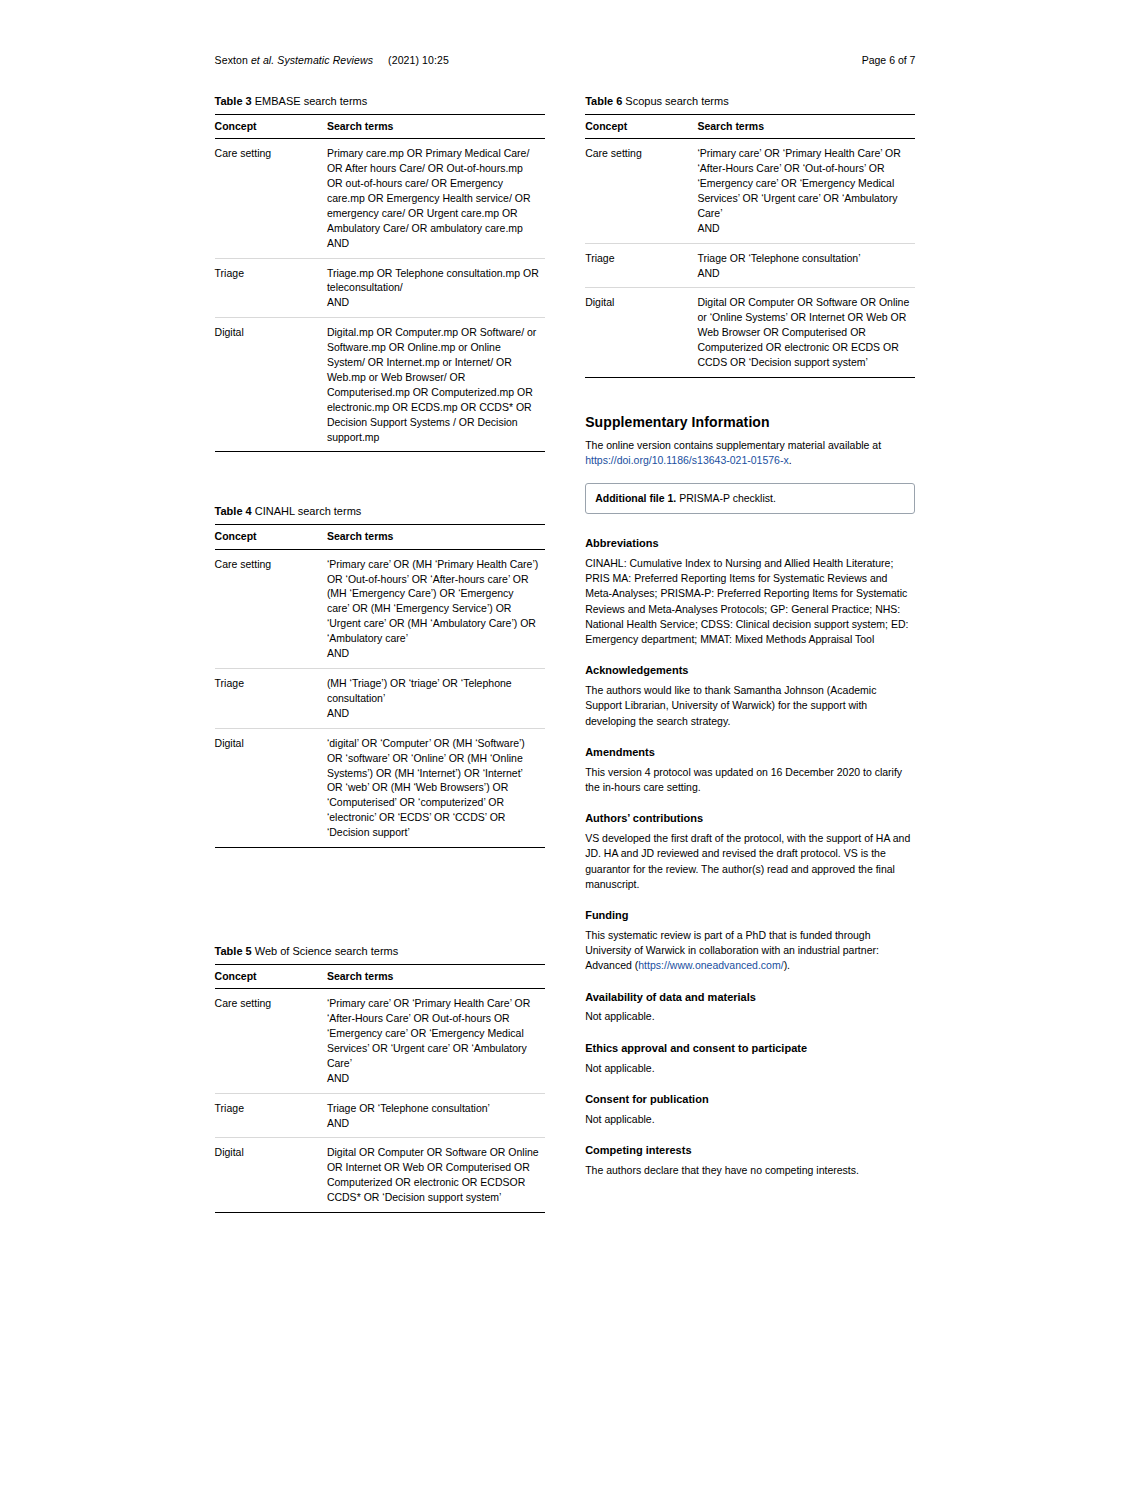Sexton et al. Systematic Reviews (2021) 10:25
Page 6 of 7
Table 3 EMBASE search terms
| Concept | Search terms |
| --- | --- |
| Care setting | Primary care.mp OR Primary Medical Care/ OR After hours Care/ OR Out-of-hours.mp OR out-of-hours care/ OR Emergency care.mp OR Emergency Health service/ OR emergency care/ OR Urgent care.mp OR Ambulatory Care/ OR ambulatory care.mp AND |
| Triage | Triage.mp OR Telephone consultation.mp OR teleconsultation/ AND |
| Digital | Digital.mp OR Computer.mp OR Software/ or Software.mp OR Online.mp or Online System/ OR Internet.mp or Internet/ OR Web.mp or Web Browser/ OR Computerised.mp OR Computerized.mp OR electronic.mp OR ECDS.mp OR CCDS* OR Decision Support Systems / OR Decision support.mp |
Table 4 CINAHL search terms
| Concept | Search terms |
| --- | --- |
| Care setting | ‘Primary care’ OR (MH ‘Primary Health Care’) OR ‘Out-of-hours’ OR ‘After-hours care’ OR (MH ‘Emergency Care’) OR ‘Emergency care’ OR (MH ‘Emergency Service’) OR ‘Urgent care’ OR (MH ‘Ambulatory Care’) OR ‘Ambulatory care’ AND |
| Triage | (MH ‘Triage’) OR ‘triage’ OR ‘Telephone consultation’ AND |
| Digital | ‘digital’ OR ‘Computer’ OR (MH ‘Software’) OR ‘software’ OR ‘Online’ OR (MH ‘Online Systems’) OR (MH ‘Internet’) OR ‘Internet’ OR ‘web’ OR (MH ‘Web Browsers’) OR ‘Computerised’ OR ‘computerized’ OR ‘electronic’ OR ‘ECDS’ OR ‘CCDS’ OR ‘Decision support’ |
Table 5 Web of Science search terms
| Concept | Search terms |
| --- | --- |
| Care setting | ‘Primary care’ OR ‘Primary Health Care’ OR ‘After-Hours Care’ OR Out-of-hours OR ‘Emergency care’ OR ‘Emergency Medical Services’ OR ‘Urgent care’ OR ‘Ambulatory Care’ AND |
| Triage | Triage OR ‘Telephone consultation’ AND |
| Digital | Digital OR Computer OR Software OR Online OR Internet OR Web OR Computerised OR Computerized OR electronic OR ECDSOR CCDS* OR ‘Decision support system’ |
Table 6 Scopus search terms
| Concept | Search terms |
| --- | --- |
| Care setting | ‘Primary care’ OR ‘Primary Health Care’ OR ‘After-Hours Care’ OR ‘Out-of-hours’ OR ‘Emergency care’ OR ‘Emergency Medical Services’ OR ‘Urgent care’ OR ‘Ambulatory Care’ AND |
| Triage | Triage OR ‘Telephone consultation’ AND |
| Digital | Digital OR Computer OR Software OR Online or ‘Online Systems’ OR Internet OR Web OR Web Browser OR Computerised OR Computerized OR electronic OR ECDS OR CCDS OR ‘Decision support system’ |
Supplementary Information
The online version contains supplementary material available at https://doi.org/10.1186/s13643-021-01576-x.
Additional file 1. PRISMA-P checklist.
Abbreviations
CINAHL: Cumulative Index to Nursing and Allied Health Literature; PRIS MA: Preferred Reporting Items for Systematic Reviews and Meta-Analyses; PRISMA-P: Preferred Reporting Items for Systematic Reviews and Meta-Analyses Protocols; GP: General Practice; NHS: National Health Service; CDSS: Clinical decision support system; ED: Emergency department; MMAT: Mixed Methods Appraisal Tool
Acknowledgements
The authors would like to thank Samantha Johnson (Academic Support Librarian, University of Warwick) for the support with developing the search strategy.
Amendments
This version 4 protocol was updated on 16 December 2020 to clarify the in-hours care setting.
Authors’ contributions
VS developed the first draft of the protocol, with the support of HA and JD. HA and JD reviewed and revised the draft protocol. VS is the guarantor for the review. The author(s) read and approved the final manuscript.
Funding
This systematic review is part of a PhD that is funded through University of Warwick in collaboration with an industrial partner: Advanced (https://www.oneadvanced.com/).
Availability of data and materials
Not applicable.
Ethics approval and consent to participate
Not applicable.
Consent for publication
Not applicable.
Competing interests
The authors declare that they have no competing interests.